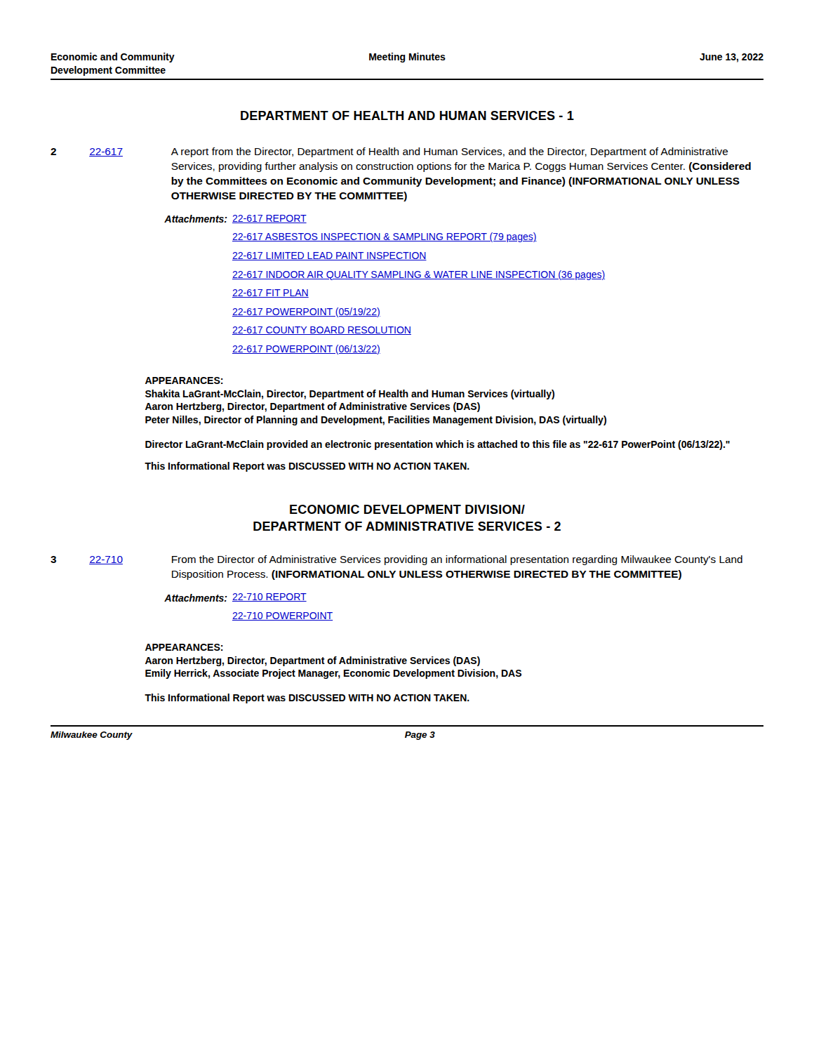Economic and Community
Development Committee
Meeting Minutes
June 13, 2022
DEPARTMENT OF HEALTH AND HUMAN SERVICES - 1
2
22-617
A report from the Director, Department of Health and Human Services, and the Director, Department of Administrative Services, providing further analysis on construction options for the Marica P. Coggs Human Services Center. (Considered by the Committees on Economic and Community Development; and Finance) (INFORMATIONAL ONLY UNLESS OTHERWISE DIRECTED BY THE COMMITTEE)
Attachments:
22-617 REPORT
22-617 ASBESTOS INSPECTION & SAMPLING REPORT (79 pages)
22-617 LIMITED LEAD PAINT INSPECTION
22-617 INDOOR AIR QUALITY SAMPLING & WATER LINE INSPECTION (36 pages)
22-617 FIT PLAN
22-617 POWERPOINT (05/19/22)
22-617 COUNTY BOARD RESOLUTION
22-617 POWERPOINT (06/13/22)
APPEARANCES:
Shakita LaGrant-McClain, Director, Department of Health and Human Services (virtually)
Aaron Hertzberg, Director, Department of Administrative Services (DAS)
Peter Nilles, Director of Planning and Development, Facilities Management Division, DAS (virtually)
Director LaGrant-McClain provided an electronic presentation which is attached to this file as "22-617 PowerPoint (06/13/22)."
This Informational Report was DISCUSSED WITH NO ACTION TAKEN.
ECONOMIC DEVELOPMENT DIVISION/
DEPARTMENT OF ADMINISTRATIVE SERVICES - 2
3
22-710
From the Director of Administrative Services providing an informational presentation regarding Milwaukee County's Land Disposition Process. (INFORMATIONAL ONLY UNLESS OTHERWISE DIRECTED BY THE COMMITTEE)
Attachments:
22-710 REPORT
22-710 POWERPOINT
APPEARANCES:
Aaron Hertzberg, Director, Department of Administrative Services (DAS)
Emily Herrick, Associate Project Manager, Economic Development Division, DAS
This Informational Report was DISCUSSED WITH NO ACTION TAKEN.
Milwaukee County
Page 3